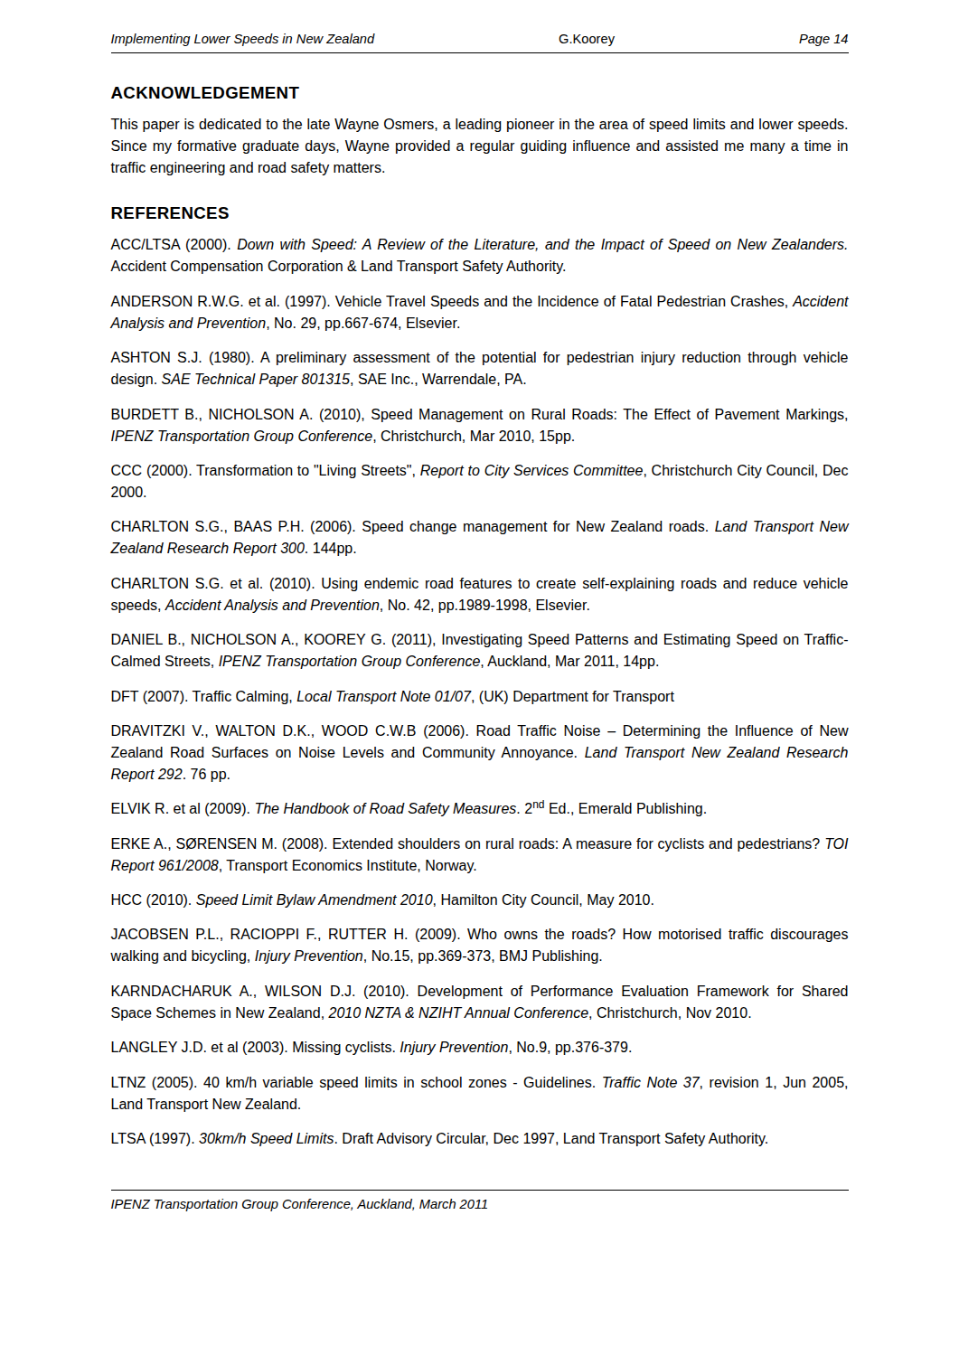Implementing Lower Speeds in New Zealand G.Koorey Page 14
ACKNOWLEDGEMENT
This paper is dedicated to the late Wayne Osmers, a leading pioneer in the area of speed limits and lower speeds. Since my formative graduate days, Wayne provided a regular guiding influence and assisted me many a time in traffic engineering and road safety matters.
REFERENCES
ACC/LTSA (2000). Down with Speed: A Review of the Literature, and the Impact of Speed on New Zealanders. Accident Compensation Corporation & Land Transport Safety Authority.
ANDERSON R.W.G. et al. (1997). Vehicle Travel Speeds and the Incidence of Fatal Pedestrian Crashes, Accident Analysis and Prevention, No. 29, pp.667-674, Elsevier.
ASHTON S.J. (1980). A preliminary assessment of the potential for pedestrian injury reduction through vehicle design. SAE Technical Paper 801315, SAE Inc., Warrendale, PA.
BURDETT B., NICHOLSON A. (2010), Speed Management on Rural Roads: The Effect of Pavement Markings, IPENZ Transportation Group Conference, Christchurch, Mar 2010, 15pp.
CCC (2000). Transformation to "Living Streets", Report to City Services Committee, Christchurch City Council, Dec 2000.
CHARLTON S.G., BAAS P.H. (2006). Speed change management for New Zealand roads. Land Transport New Zealand Research Report 300. 144pp.
CHARLTON S.G. et al. (2010). Using endemic road features to create self-explaining roads and reduce vehicle speeds, Accident Analysis and Prevention, No. 42, pp.1989-1998, Elsevier.
DANIEL B., NICHOLSON A., KOOREY G. (2011), Investigating Speed Patterns and Estimating Speed on Traffic-Calmed Streets, IPENZ Transportation Group Conference, Auckland, Mar 2011, 14pp.
DFT (2007). Traffic Calming, Local Transport Note 01/07, (UK) Department for Transport
DRAVITZKI V., WALTON D.K., WOOD C.W.B (2006). Road Traffic Noise – Determining the Influence of New Zealand Road Surfaces on Noise Levels and Community Annoyance. Land Transport New Zealand Research Report 292. 76 pp.
ELVIK R. et al (2009). The Handbook of Road Safety Measures. 2nd Ed., Emerald Publishing.
ERKE A., SØRENSEN M. (2008). Extended shoulders on rural roads: A measure for cyclists and pedestrians? TOI Report 961/2008, Transport Economics Institute, Norway.
HCC (2010). Speed Limit Bylaw Amendment 2010, Hamilton City Council, May 2010.
JACOBSEN P.L., RACIOPPI F., RUTTER H. (2009). Who owns the roads? How motorised traffic discourages walking and bicycling, Injury Prevention, No.15, pp.369-373, BMJ Publishing.
KARNDACHARUK A., WILSON D.J. (2010). Development of Performance Evaluation Framework for Shared Space Schemes in New Zealand, 2010 NZTA & NZIHT Annual Conference, Christchurch, Nov 2010.
LANGLEY J.D. et al (2003). Missing cyclists. Injury Prevention, No.9, pp.376-379.
LTNZ (2005). 40 km/h variable speed limits in school zones - Guidelines. Traffic Note 37, revision 1, Jun 2005, Land Transport New Zealand.
LTSA (1997). 30km/h Speed Limits. Draft Advisory Circular, Dec 1997, Land Transport Safety Authority.
IPENZ Transportation Group Conference, Auckland, March 2011